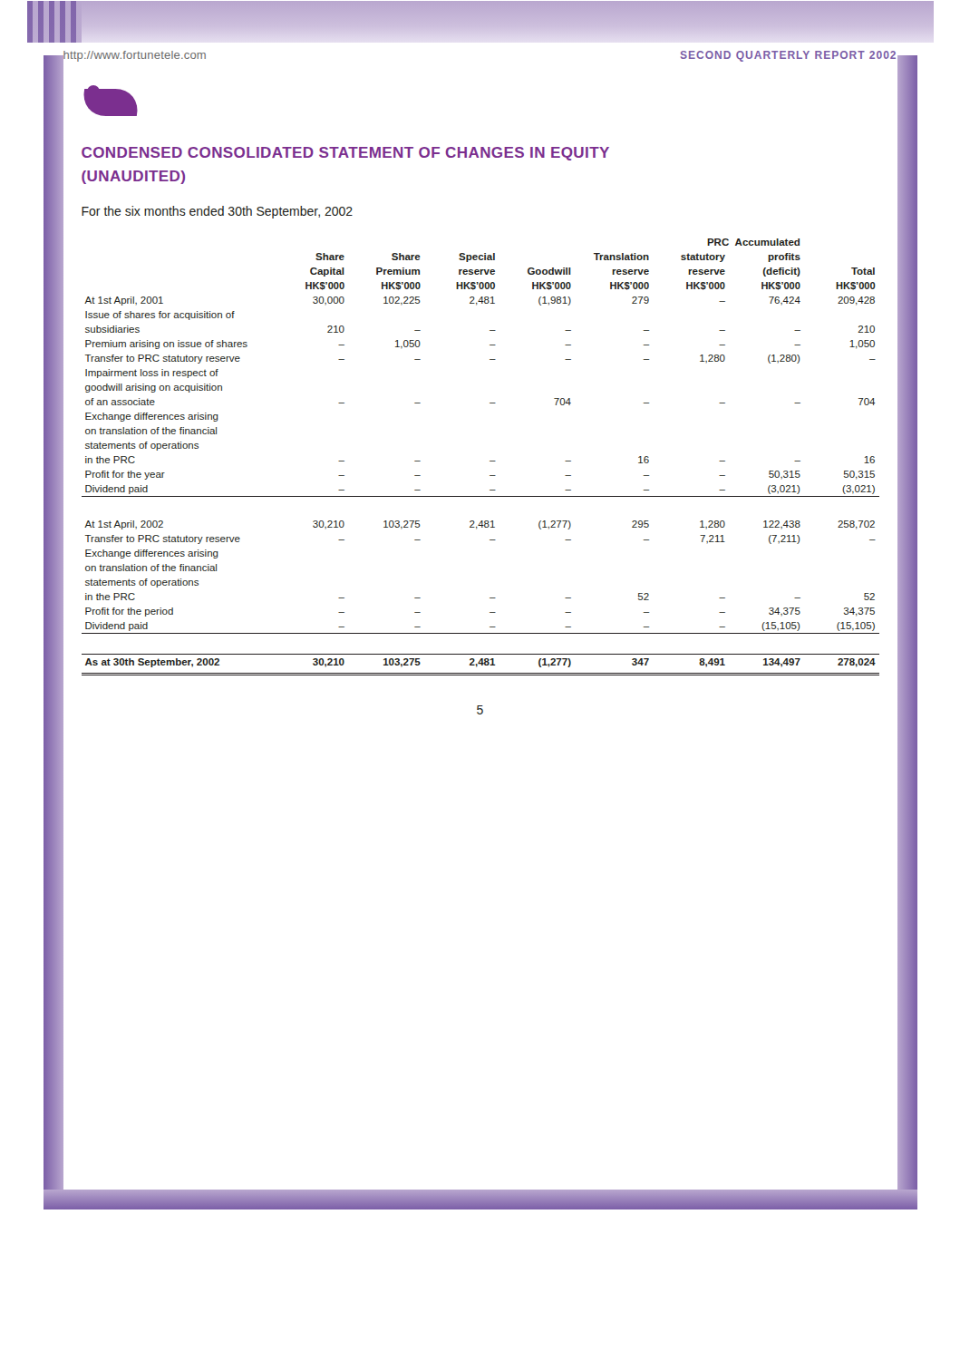http://www.fortunetele.com
SECOND QUARTERLY REPORT 2002
CONDENSED CONSOLIDATED STATEMENT OF CHANGES IN EQUITY
(UNAUDITED)
For the six months ended 30th September, 2002
| | | | | | | PRC Accumulated | |
| | Share | Share | Special | | Translation | statutory | profits | |
| | Capital | Premium | reserve | Goodwill | reserve | reserve | (deficit) | Total |
| | HK$’000 | HK$’000 | HK$’000 | HK$’000 | HK$’000 | HK$’000 | HK$’000 | HK$’000 |
| At 1st April, 2001 | 30,000 | 102,225 | 2,481 | (1,981) | 279 | – | 76,424 | 209,428 |
| Issue of shares for acquisition of | | | | | | | | |
| subsidiaries | 210 | – | – | – | – | – | – | 210 |
| Premium arising on issue of shares | – | 1,050 | – | – | – | – | – | 1,050 |
| Transfer to PRC statutory reserve | – | – | – | – | – | 1,280 | (1,280) | – |
| Impairment loss in respect of | | | | | | | | |
| goodwill arising on acquisition | | | | | | | | |
| of an associate | – | – | – | 704 | – | – | – | 704 |
| Exchange differences arising | | | | | | | | |
| on translation of the financial | | | | | | | | |
| statements of operations | | | | | | | | |
| in the PRC | – | – | – | – | 16 | – | – | 16 |
| Profit for the year | – | – | – | – | – | – | 50,315 | 50,315 |
| Dividend paid | – | – | – | – | – | – | (3,021) | (3,021) |
| At 1st April, 2002 | 30,210 | 103,275 | 2,481 | (1,277) | 295 | 1,280 | 122,438 | 258,702 |
| Transfer to PRC statutory reserve | – | – | – | – | – | 7,211 | (7,211) | – |
| Exchange differences arising | | | | | | | | |
| on translation of the financial | | | | | | | | |
| statements of operations | | | | | | | | |
| in the PRC | – | – | – | – | 52 | – | – | 52 |
| Profit for the period | – | – | – | – | – | – | 34,375 | 34,375 |
| Dividend paid | – | – | – | – | – | – | (15,105) | (15,105) |
| As at 30th September, 2002 | 30,210 | 103,275 | 2,481 | (1,277) | 347 | 8,491 | 134,497 | 278,024 |
5